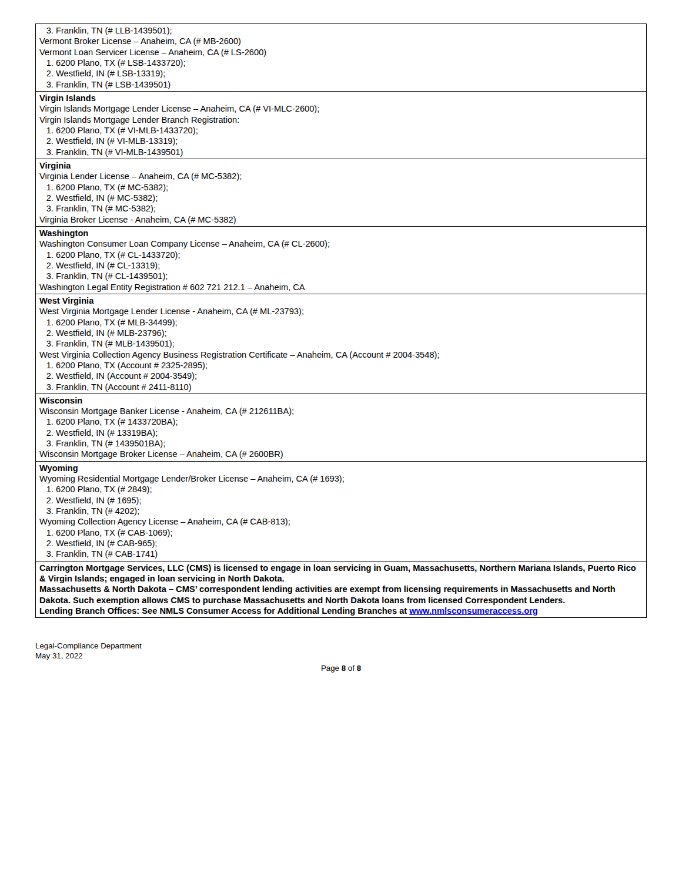| Franklin, TN (# LLB-1439501); Vermont Broker License – Anaheim, CA (# MB-2600) Vermont Loan Servicer License – Anaheim, CA (# LS-2600) 6200 Plano, TX (# LSB-1433720); Westfield, IN (# LSB-13319); Franklin, TN (# LSB-1439501) |
| Virgin Islands Virgin Islands Mortgage Lender License – Anaheim, CA (# VI-MLC-2600); Virgin Islands Mortgage Lender Branch Registration: 6200 Plano, TX (# VI-MLB-1433720); Westfield, IN (# VI-MLB-13319); Franklin, TN (# VI-MLB-1439501) |
| Virginia Virginia Lender License – Anaheim, CA (# MC-5382); 6200 Plano, TX (# MC-5382); Westfield, IN (# MC-5382); Franklin, TN (# MC-5382); Virginia Broker License - Anaheim, CA (# MC-5382) |
| Washington Washington Consumer Loan Company License – Anaheim, CA (# CL-2600); 6200 Plano, TX (# CL-1433720); Westfield, IN (# CL-13319); Franklin, TN (# CL-1439501); Washington Legal Entity Registration # 602 721 212.1 – Anaheim, CA |
| West Virginia West Virginia Mortgage Lender License - Anaheim, CA (# ML-23793); 6200 Plano, TX (# MLB-34499); Westfield, IN (# MLB-23796); Franklin, TN (# MLB-1439501); West Virginia Collection Agency Business Registration Certificate – Anaheim, CA (Account # 2004-3548); 6200 Plano, TX (Account # 2325-2895); Westfield, IN (Account # 2004-3549); Franklin, TN (Account # 2411-8110) |
| Wisconsin Wisconsin Mortgage Banker License - Anaheim, CA (# 212611BA); 6200 Plano, TX (# 1433720BA); Westfield, IN (# 13319BA); Franklin, TN (# 1439501BA); Wisconsin Mortgage Broker License – Anaheim, CA (# 2600BR) |
| Wyoming Wyoming Residential Mortgage Lender/Broker License – Anaheim, CA (# 1693); 6200 Plano, TX (# 2849); Westfield, IN (# 1695); Franklin, TN (# 4202); Wyoming Collection Agency License – Anaheim, CA (# CAB-813); 6200 Plano, TX (# CAB-1069); Westfield, IN (# CAB-965); Franklin, TN (# CAB-1741) |
| Carrington Mortgage Services, LLC (CMS) is licensed to engage in loan servicing in Guam, Massachusetts, Northern Mariana Islands, Puerto Rico & Virgin Islands; engaged in loan servicing in North Dakota. Massachusetts & North Dakota – CMS’ correspondent lending activities are exempt from licensing requirements in Massachusetts and North Dakota. Such exemption allows CMS to purchase Massachusetts and North Dakota loans from licensed Correspondent Lenders. Lending Branch Offices: See NMLS Consumer Access for Additional Lending Branches at www.nmlsconsumeraccess.org |
Legal-Compliance Department
May 31, 2022
Page 8 of 8